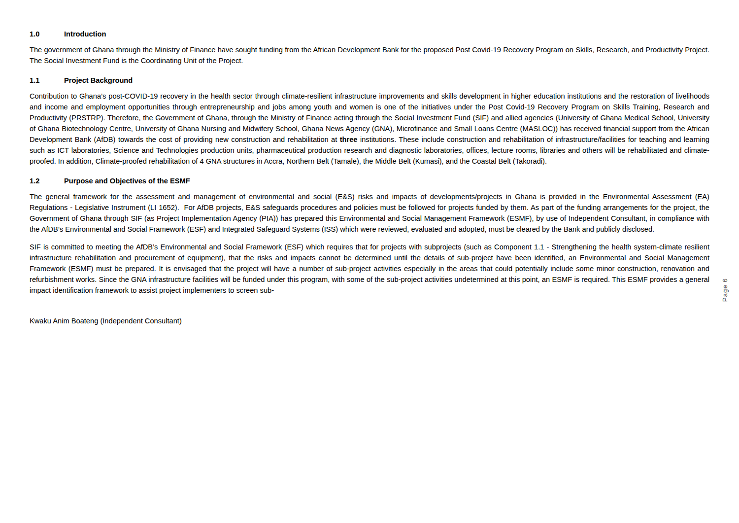1.0 Introduction
The government of Ghana through the Ministry of Finance have sought funding from the African Development Bank for the proposed Post Covid-19 Recovery Program on Skills, Research, and Productivity Project. The Social Investment Fund is the Coordinating Unit of the Project.
1.1 Project Background
Contribution to Ghana’s post-COVID-19 recovery in the health sector through climate-resilient infrastructure improvements and skills development in higher education institutions and the restoration of livelihoods and income and employment opportunities through entrepreneurship and jobs among youth and women is one of the initiatives under the Post Covid-19 Recovery Program on Skills Training, Research and Productivity (PRSTRP). Therefore, the Government of Ghana, through the Ministry of Finance acting through the Social Investment Fund (SIF) and allied agencies (University of Ghana Medical School, University of Ghana Biotechnology Centre, University of Ghana Nursing and Midwifery School, Ghana News Agency (GNA), Microfinance and Small Loans Centre (MASLOC)) has received financial support from the African Development Bank (AfDB) towards the cost of providing new construction and rehabilitation at three institutions. These include construction and rehabilitation of infrastructure/facilities for teaching and learning such as ICT laboratories, Science and Technologies production units, pharmaceutical production research and diagnostic laboratories, offices, lecture rooms, libraries and others will be rehabilitated and climate-proofed. In addition, Climate-proofed rehabilitation of 4 GNA structures in Accra, Northern Belt (Tamale), the Middle Belt (Kumasi), and the Coastal Belt (Takoradi).
1.2 Purpose and Objectives of the ESMF
The general framework for the assessment and management of environmental and social (E&S) risks and impacts of developments/projects in Ghana is provided in the Environmental Assessment (EA) Regulations - Legislative Instrument (LI 1652). For AfDB projects, E&S safeguards procedures and policies must be followed for projects funded by them. As part of the funding arrangements for the project, the Government of Ghana through SIF (as Project Implementation Agency (PIA)) has prepared this Environmental and Social Management Framework (ESMF), by use of Independent Consultant, in compliance with the AfDB’s Environmental and Social Framework (ESF) and Integrated Safeguard Systems (ISS) which were reviewed, evaluated and adopted, must be cleared by the Bank and publicly disclosed.
SIF is committed to meeting the AfDB’s Environmental and Social Framework (ESF) which requires that for projects with subprojects (such as Component 1.1 - Strengthening the health system-climate resilient infrastructure rehabilitation and procurement of equipment), that the risks and impacts cannot be determined until the details of sub-project have been identified, an Environmental and Social Management Framework (ESMF) must be prepared. It is envisaged that the project will have a number of sub-project activities especially in the areas that could potentially include some minor construction, renovation and refurbishment works. Since the GNA infrastructure facilities will be funded under this program, with some of the sub-project activities undetermined at this point, an ESMF is required. This ESMF provides a general impact identification framework to assist project implementers to screen sub-
Kwaku Anim Boateng (Independent Consultant)
Page 6